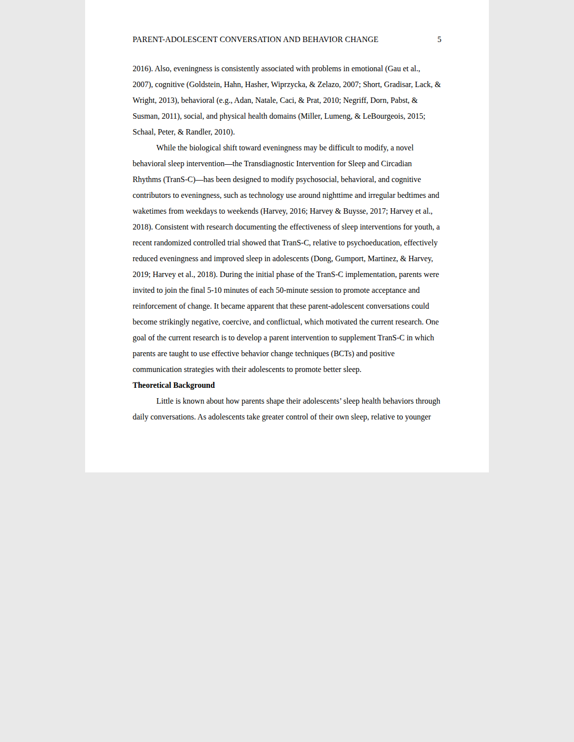Parent-Adolescent Conversation and Behavior Change 5
2016). Also, eveningness is consistently associated with problems in emotional (Gau et al., 2007), cognitive (Goldstein, Hahn, Hasher, Wiprzycka, & Zelazo, 2007; Short, Gradisar, Lack, & Wright, 2013), behavioral (e.g., Adan, Natale, Caci, & Prat, 2010; Negriff, Dorn, Pabst, & Susman, 2011), social, and physical health domains (Miller, Lumeng, & LeBourgeois, 2015; Schaal, Peter, & Randler, 2010).
While the biological shift toward eveningness may be difficult to modify, a novel behavioral sleep intervention—the Transdiagnostic Intervention for Sleep and Circadian Rhythms (TranS-C)—has been designed to modify psychosocial, behavioral, and cognitive contributors to eveningness, such as technology use around nighttime and irregular bedtimes and waketimes from weekdays to weekends (Harvey, 2016; Harvey & Buysse, 2017; Harvey et al., 2018). Consistent with research documenting the effectiveness of sleep interventions for youth, a recent randomized controlled trial showed that TranS-C, relative to psychoeducation, effectively reduced eveningness and improved sleep in adolescents (Dong, Gumport, Martinez, & Harvey, 2019; Harvey et al., 2018). During the initial phase of the TranS-C implementation, parents were invited to join the final 5-10 minutes of each 50-minute session to promote acceptance and reinforcement of change. It became apparent that these parent-adolescent conversations could become strikingly negative, coercive, and conflictual, which motivated the current research. One goal of the current research is to develop a parent intervention to supplement TranS-C in which parents are taught to use effective behavior change techniques (BCTs) and positive communication strategies with their adolescents to promote better sleep.
Theoretical Background
Little is known about how parents shape their adolescents’ sleep health behaviors through daily conversations. As adolescents take greater control of their own sleep, relative to younger